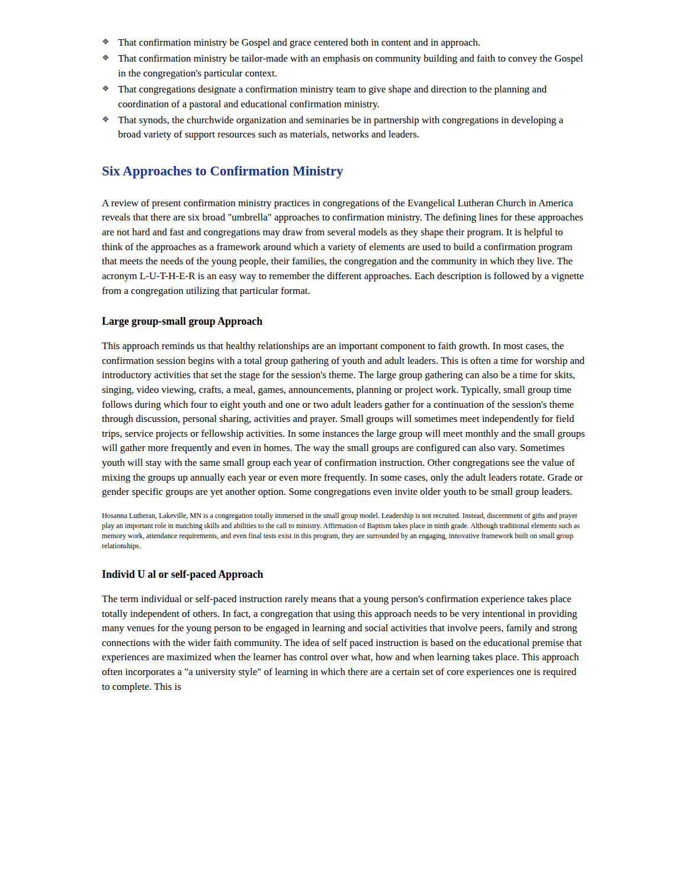That confirmation ministry be Gospel and grace centered both in content and in approach.
That confirmation ministry be tailor-made with an emphasis on community building and faith to convey the Gospel in the congregation's particular context.
That congregations designate a confirmation ministry team to give shape and direction to the planning and coordination of a pastoral and educational confirmation ministry.
That synods, the churchwide organization and seminaries be in partnership with congregations in developing a broad variety of support resources such as materials, networks and leaders.
Six Approaches to Confirmation Ministry
A review of present confirmation ministry practices in congregations of the Evangelical Lutheran Church in America reveals that there are six broad "umbrella" approaches to confirmation ministry. The defining lines for these approaches are not hard and fast and congregations may draw from several models as they shape their program. It is helpful to think of the approaches as a framework around which a variety of elements are used to build a confirmation program that meets the needs of the young people, their families, the congregation and the community in which they live. The acronym L-U-T-H-E-R is an easy way to remember the different approaches. Each description is followed by a vignette from a congregation utilizing that particular format.
Large group-small group Approach
This approach reminds us that healthy relationships are an important component to faith growth. In most cases, the confirmation session begins with a total group gathering of youth and adult leaders. This is often a time for worship and introductory activities that set the stage for the session's theme. The large group gathering can also be a time for skits, singing, video viewing, crafts, a meal, games, announcements, planning or project work. Typically, small group time follows during which four to eight youth and one or two adult leaders gather for a continuation of the session's theme through discussion, personal sharing, activities and prayer. Small groups will sometimes meet independently for field trips, service projects or fellowship activities. In some instances the large group will meet monthly and the small groups will gather more frequently and even in homes. The way the small groups are configured can also vary. Sometimes youth will stay with the same small group each year of confirmation instruction. Other congregations see the value of mixing the groups up annually each year or even more frequently. In some cases, only the adult leaders rotate. Grade or gender specific groups are yet another option. Some congregations even invite older youth to be small group leaders.
Hosanna Lutheran, Lakeville, MN is a congregation totally immersed in the small group model. Leadership is not recruited. Instead, discernment of gifts and prayer play an important role in matching skills and abilities to the call to ministry. Affirmation of Baptism takes place in ninth grade. Although traditional elements such as memory work, attendance requirements, and even final tests exist in this program, they are surrounded by an engaging, innovative framework built on small group relationships.
Individ U al or self-paced Approach
The term individual or self-paced instruction rarely means that a young person's confirmation experience takes place totally independent of others. In fact, a congregation that using this approach needs to be very intentional in providing many venues for the young person to be engaged in learning and social activities that involve peers, family and strong connections with the wider faith community. The idea of self paced instruction is based on the educational premise that experiences are maximized when the learner has control over what, how and when learning takes place. This approach often incorporates a "a university style" of learning in which there are a certain set of core experiences one is required to complete. This is